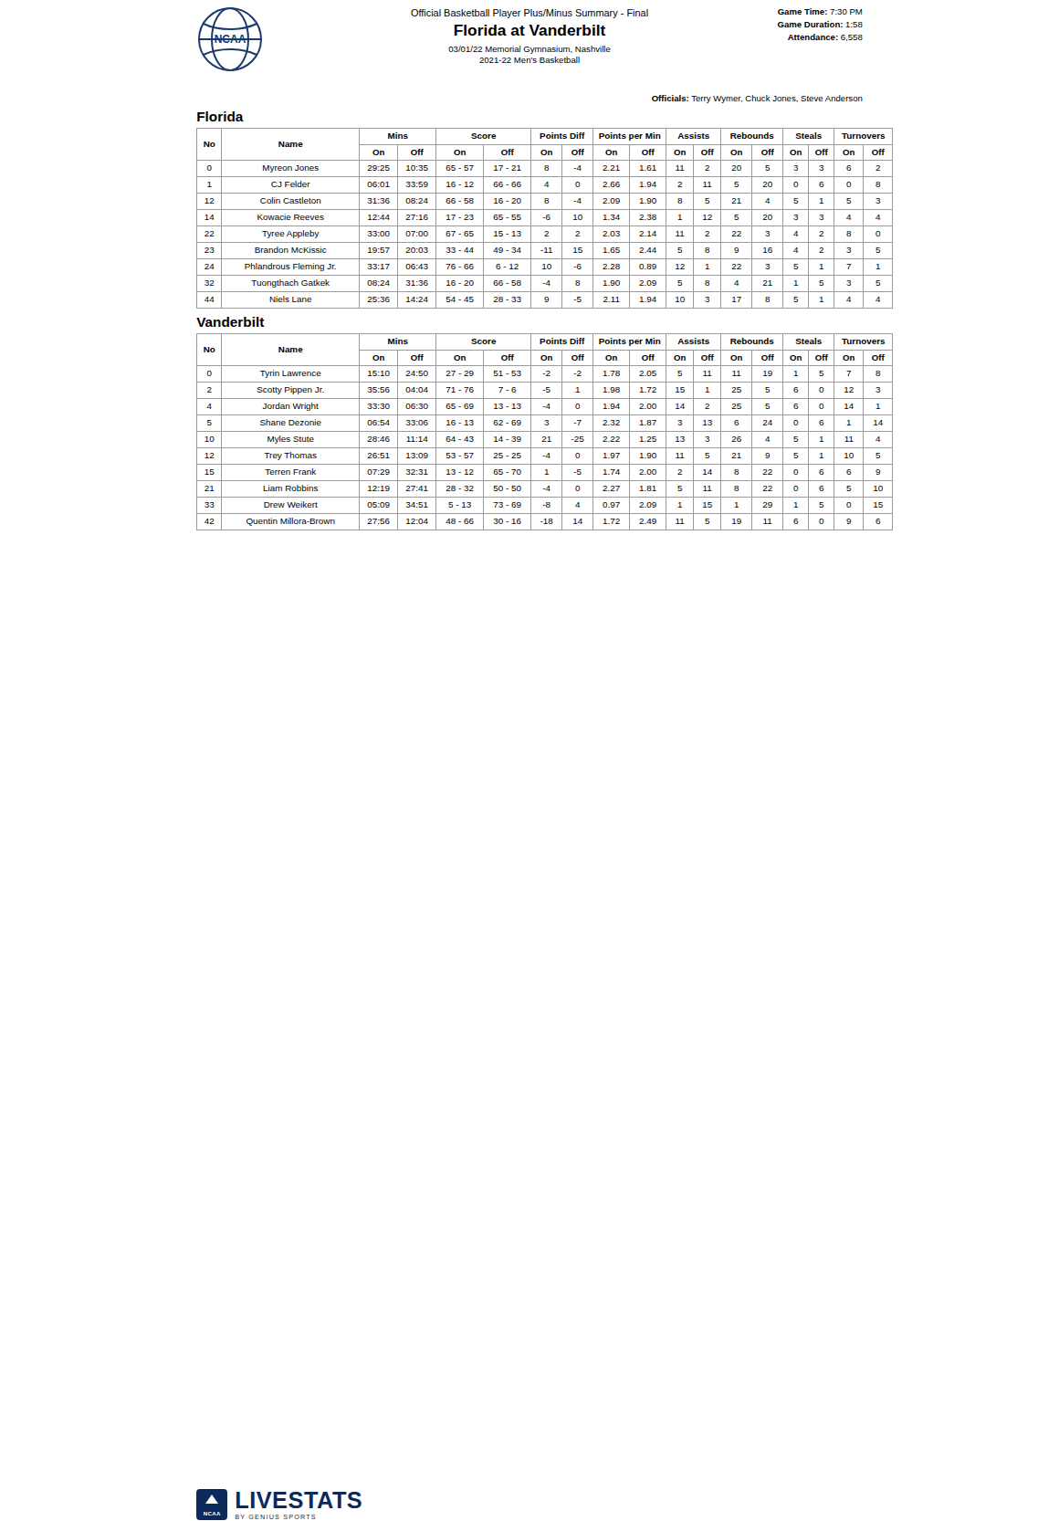NCAA
Official Basketball Player Plus/Minus Summary - Final
Florida at Vanderbilt
03/01/22 Memorial Gymnasium, Nashville
2021-22 Men's Basketball
Game Time: 7:30 PM
Game Duration: 1:58
Attendance: 6,558
Officials: Terry Wymer, Chuck Jones, Steve Anderson
Florida
| No | Name | Mins | Score | Points Diff | Points per Min | Assists | Rebounds | Steals | Turnovers |
| --- | --- | --- | --- | --- | --- | --- | --- | --- | --- |
| On | Off | On | Off | On | Off | On | Off | On | Off | On | Off | On | Off | On | Off |
| 0 | Myreon Jones | 29:25 | 10:35 | 65 - 57 | 17 - 21 | 8 | -4 | 2.21 | 1.61 | 11 | 2 | 20 | 5 | 3 | 3 | 6 | 2 |
| 1 | CJ Felder | 06:01 | 33:59 | 16 - 12 | 66 - 66 | 4 | 0 | 2.66 | 1.94 | 2 | 11 | 5 | 20 | 0 | 6 | 0 | 8 |
| 12 | Colin Castleton | 31:36 | 08:24 | 66 - 58 | 16 - 20 | 8 | -4 | 2.09 | 1.90 | 8 | 5 | 21 | 4 | 5 | 1 | 5 | 3 |
| 14 | Kowacie Reeves | 12:44 | 27:16 | 17 - 23 | 65 - 55 | -6 | 10 | 1.34 | 2.38 | 1 | 12 | 5 | 20 | 3 | 3 | 4 | 4 |
| 22 | Tyree Appleby | 33:00 | 07:00 | 67 - 65 | 15 - 13 | 2 | 2 | 2.03 | 2.14 | 11 | 2 | 22 | 3 | 4 | 2 | 8 | 0 |
| 23 | Brandon McKissic | 19:57 | 20:03 | 33 - 44 | 49 - 34 | -11 | 15 | 1.65 | 2.44 | 5 | 8 | 9 | 16 | 4 | 2 | 3 | 5 |
| 24 | Phlandrous Fleming Jr. | 33:17 | 06:43 | 76 - 66 | 6 - 12 | 10 | -6 | 2.28 | 0.89 | 12 | 1 | 22 | 3 | 5 | 1 | 7 | 1 |
| 32 | Tuongthach Gatkek | 08:24 | 31:36 | 16 - 20 | 66 - 58 | -4 | 8 | 1.90 | 2.09 | 5 | 8 | 4 | 21 | 1 | 5 | 3 | 5 |
| 44 | Niels Lane | 25:36 | 14:24 | 54 - 45 | 28 - 33 | 9 | -5 | 2.11 | 1.94 | 10 | 3 | 17 | 8 | 5 | 1 | 4 | 4 |
Vanderbilt
| No | Name | Mins | Score | Points Diff | Points per Min | Assists | Rebounds | Steals | Turnovers |
| --- | --- | --- | --- | --- | --- | --- | --- | --- | --- |
| On | Off | On | Off | On | Off | On | Off | On | Off | On | Off | On | Off | On | Off |
| 0 | Tyrin Lawrence | 15:10 | 24:50 | 27 - 29 | 51 - 53 | -2 | -2 | 1.78 | 2.05 | 5 | 11 | 11 | 19 | 1 | 5 | 7 | 8 |
| 2 | Scotty Pippen Jr. | 35:56 | 04:04 | 71 - 76 | 7 - 6 | -5 | 1 | 1.98 | 1.72 | 15 | 1 | 25 | 5 | 6 | 0 | 12 | 3 |
| 4 | Jordan Wright | 33:30 | 06:30 | 65 - 69 | 13 - 13 | -4 | 0 | 1.94 | 2.00 | 14 | 2 | 25 | 5 | 6 | 0 | 14 | 1 |
| 5 | Shane Dezonie | 06:54 | 33:06 | 16 - 13 | 62 - 69 | 3 | -7 | 2.32 | 1.87 | 3 | 13 | 6 | 24 | 0 | 6 | 1 | 14 |
| 10 | Myles Stute | 28:46 | 11:14 | 64 - 43 | 14 - 39 | 21 | -25 | 2.22 | 1.25 | 13 | 3 | 26 | 4 | 5 | 1 | 11 | 4 |
| 12 | Trey Thomas | 26:51 | 13:09 | 53 - 57 | 25 - 25 | -4 | 0 | 1.97 | 1.90 | 11 | 5 | 21 | 9 | 5 | 1 | 10 | 5 |
| 15 | Terren Frank | 07:29 | 32:31 | 13 - 12 | 65 - 70 | 1 | -5 | 1.74 | 2.00 | 2 | 14 | 8 | 22 | 0 | 6 | 6 | 9 |
| 21 | Liam Robbins | 12:19 | 27:41 | 28 - 32 | 50 - 50 | -4 | 0 | 2.27 | 1.81 | 5 | 11 | 8 | 22 | 0 | 6 | 5 | 10 |
| 33 | Drew Weikert | 05:09 | 34:51 | 5 - 13 | 73 - 69 | -8 | 4 | 0.97 | 2.09 | 1 | 15 | 1 | 29 | 1 | 5 | 0 | 15 |
| 42 | Quentin Millora-Brown | 27:56 | 12:04 | 48 - 66 | 30 - 16 | -18 | 14 | 1.72 | 2.49 | 11 | 5 | 19 | 11 | 6 | 0 | 9 | 6 |
NCAA
LIVESTATS
BY GENIUS SPORTS